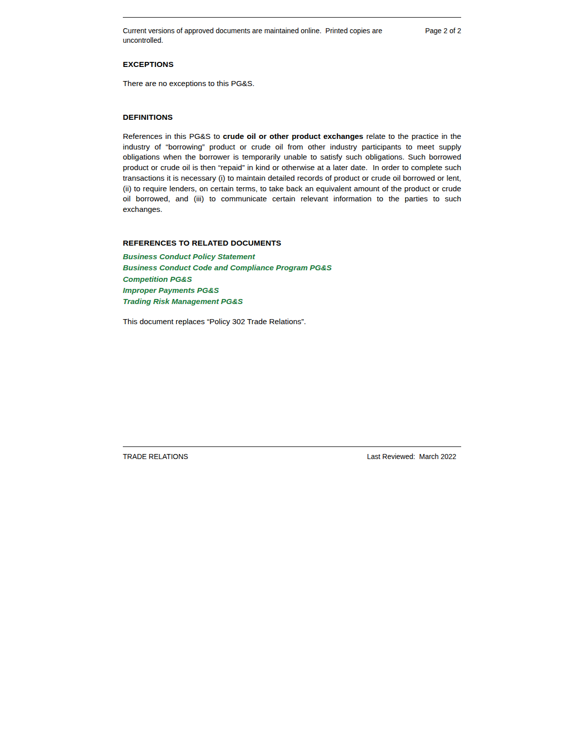Current versions of approved documents are maintained online. Printed copies are uncontrolled.
Page 2 of 2
EXCEPTIONS
There are no exceptions to this PG&S.
DEFINITIONS
References in this PG&S to crude oil or other product exchanges relate to the practice in the industry of “borrowing” product or crude oil from other industry participants to meet supply obligations when the borrower is temporarily unable to satisfy such obligations. Such borrowed product or crude oil is then “repaid” in kind or otherwise at a later date. In order to complete such transactions it is necessary (i) to maintain detailed records of product or crude oil borrowed or lent, (ii) to require lenders, on certain terms, to take back an equivalent amount of the product or crude oil borrowed, and (iii) to communicate certain relevant information to the parties to such exchanges.
REFERENCES TO RELATED DOCUMENTS
Business Conduct Policy Statement
Business Conduct Code and Compliance Program PG&S
Competition PG&S
Improper Payments PG&S
Trading Risk Management PG&S
This document replaces “Policy 302 Trade Relations”.
TRADE RELATIONS
Last Reviewed: March 2022